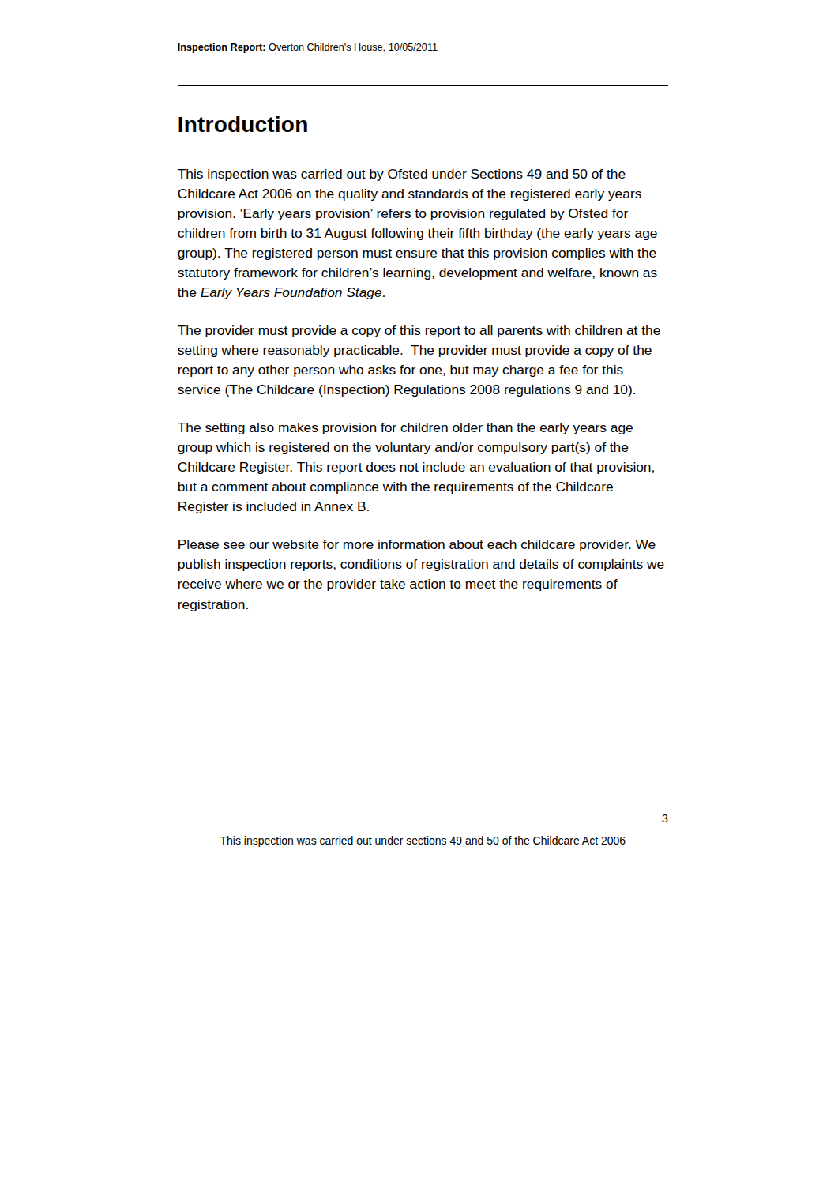Inspection Report: Overton Children's House, 10/05/2011
Introduction
This inspection was carried out by Ofsted under Sections 49 and 50 of the Childcare Act 2006 on the quality and standards of the registered early years provision. ‘Early years provision’ refers to provision regulated by Ofsted for children from birth to 31 August following their fifth birthday (the early years age group). The registered person must ensure that this provision complies with the statutory framework for children’s learning, development and welfare, known as the Early Years Foundation Stage.
The provider must provide a copy of this report to all parents with children at the setting where reasonably practicable. The provider must provide a copy of the report to any other person who asks for one, but may charge a fee for this service (The Childcare (Inspection) Regulations 2008 regulations 9 and 10).
The setting also makes provision for children older than the early years age group which is registered on the voluntary and/or compulsory part(s) of the Childcare Register. This report does not include an evaluation of that provision, but a comment about compliance with the requirements of the Childcare Register is included in Annex B.
Please see our website for more information about each childcare provider. We publish inspection reports, conditions of registration and details of complaints we receive where we or the provider take action to meet the requirements of registration.
3
This inspection was carried out under sections 49 and 50 of the Childcare Act 2006